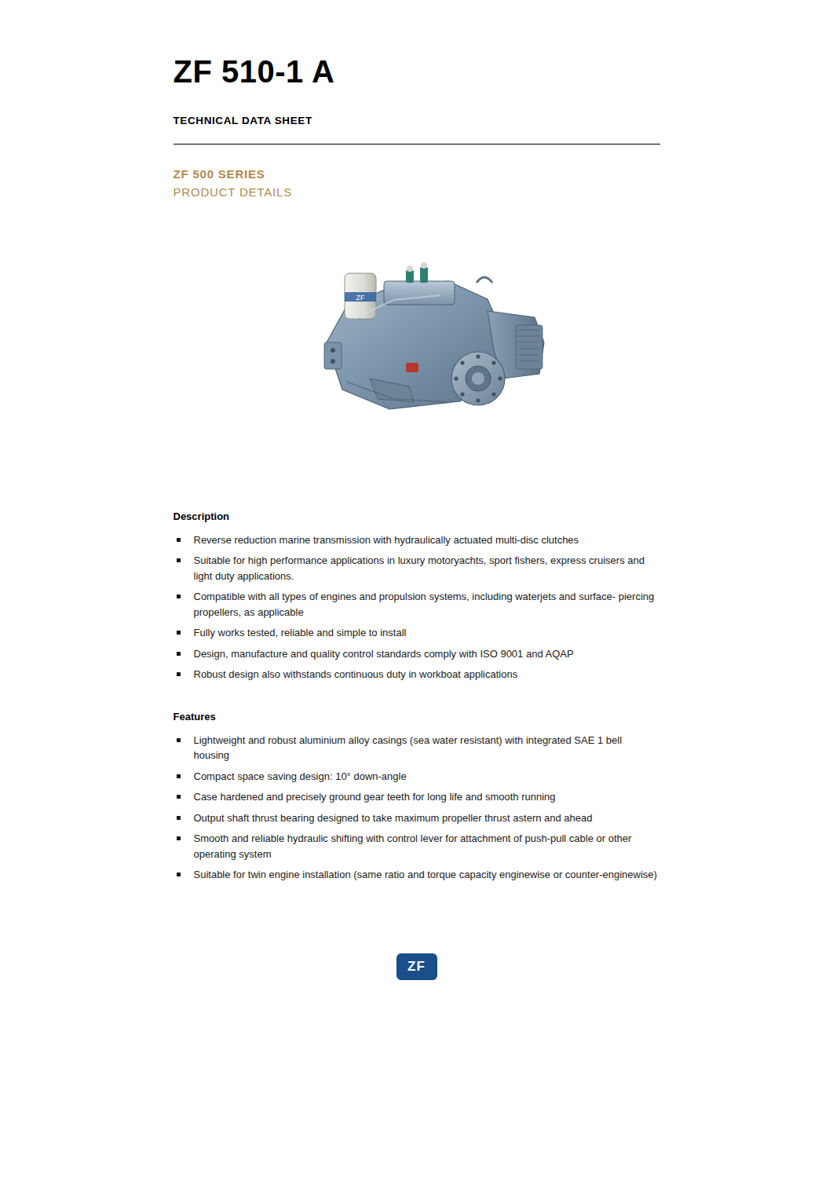ZF 510-1 A
TECHNICAL DATA SHEET
ZF 500 SERIES
PRODUCT DETAILS
ZF
Description
Reverse reduction marine transmission with hydraulically actuated multi-disc clutches
Suitable for high performance applications in luxury motoryachts, sport fishers, express cruisers and light duty applications.
Compatible with all types of engines and propulsion systems, including waterjets and surface- piercing propellers, as applicable
Fully works tested, reliable and simple to install
Design, manufacture and quality control standards comply with ISO 9001 and AQAP
Robust design also withstands continuous duty in workboat applications
Features
Lightweight and robust aluminium alloy casings (sea water resistant) with integrated SAE 1 bell housing
Compact space saving design: 10° down-angle
Case hardened and precisely ground gear teeth for long life and smooth running
Output shaft thrust bearing designed to take maximum propeller thrust astern and ahead
Smooth and reliable hydraulic shifting with control lever for attachment of push-pull cable or other operating system
Suitable for twin engine installation (same ratio and torque capacity enginewise or counter-enginewise)
ZF